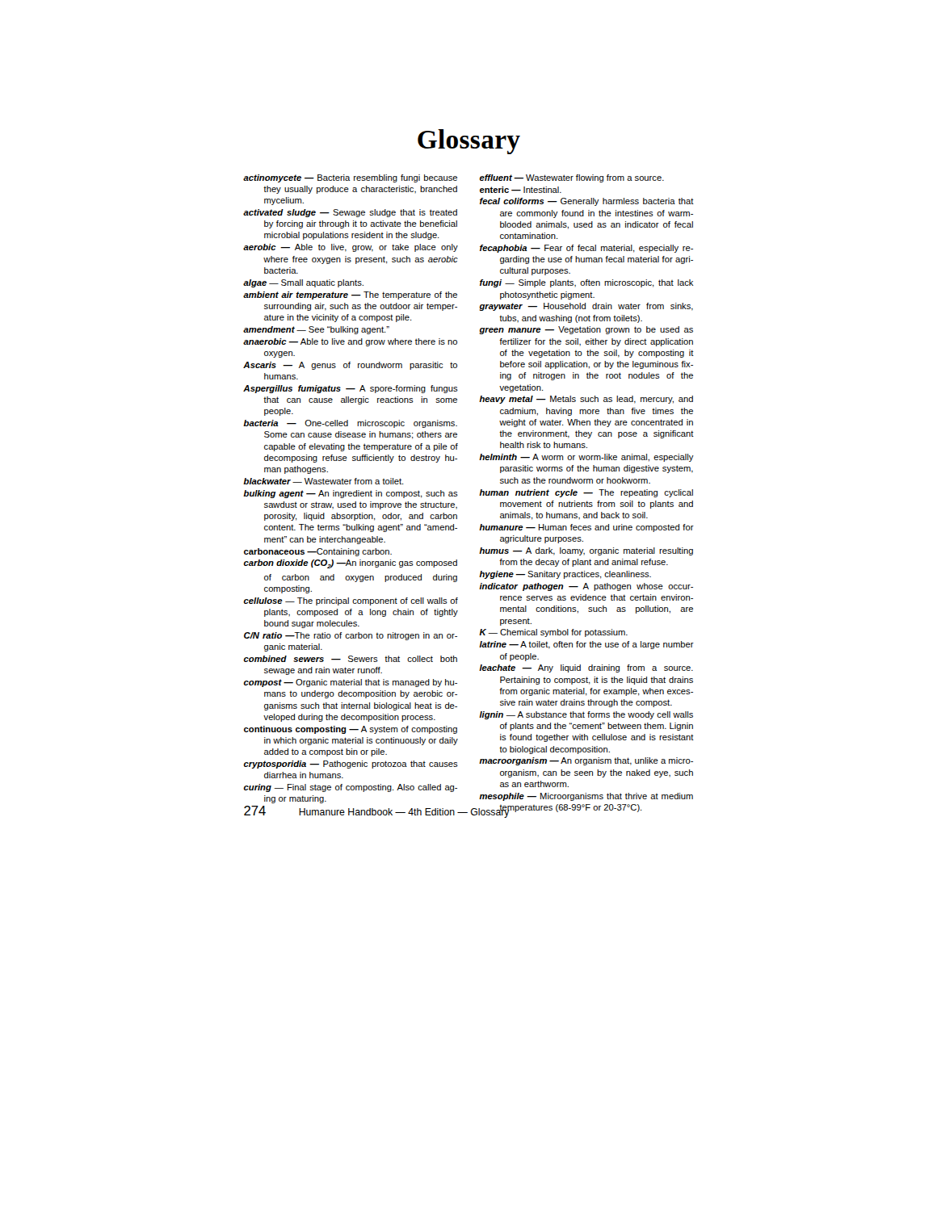Glossary
actinomycete — Bacteria resembling fungi because they usually produce a characteristic, branched mycelium.
activated sludge — Sewage sludge that is treated by forcing air through it to activate the beneficial microbial populations resident in the sludge.
aerobic — Able to live, grow, or take place only where free oxygen is present, such as aerobic bacteria.
algae — Small aquatic plants.
ambient air temperature — The temperature of the surrounding air, such as the outdoor air temperature in the vicinity of a compost pile.
amendment — See “bulking agent.”
anaerobic — Able to live and grow where there is no oxygen.
Ascaris — A genus of roundworm parasitic to humans.
Aspergillus fumigatus — A spore-forming fungus that can cause allergic reactions in some people.
bacteria — One-celled microscopic organisms. Some can cause disease in humans; others are capable of elevating the temperature of a pile of decomposing refuse sufficiently to destroy human pathogens.
blackwater — Wastewater from a toilet.
bulking agent — An ingredient in compost, such as sawdust or straw, used to improve the structure, porosity, liquid absorption, odor, and carbon content. The terms “bulking agent” and “amendment” can be interchangeable.
carbonaceous —Containing carbon.
carbon dioxide (CO2) —An inorganic gas composed of carbon and oxygen produced during composting.
cellulose — The principal component of cell walls of plants, composed of a long chain of tightly bound sugar molecules.
C/N ratio —The ratio of carbon to nitrogen in an organic material.
combined sewers — Sewers that collect both sewage and rain water runoff.
compost — Organic material that is managed by humans to undergo decomposition by aerobic organisms such that internal biological heat is developed during the decomposition process.
continuous composting — A system of composting in which organic material is continuously or daily added to a compost bin or pile.
cryptosporidia — Pathogenic protozoa that causes diarrhea in humans.
curing — Final stage of composting. Also called aging or maturing.
effluent — Wastewater flowing from a source.
enteric — Intestinal.
fecal coliforms — Generally harmless bacteria that are commonly found in the intestines of warm-blooded animals, used as an indicator of fecal contamination.
fecaphobia — Fear of fecal material, especially regarding the use of human fecal material for agricultural purposes.
fungi — Simple plants, often microscopic, that lack photosynthetic pigment.
graywater — Household drain water from sinks, tubs, and washing (not from toilets).
green manure — Vegetation grown to be used as fertilizer for the soil, either by direct application of the vegetation to the soil, by composting it before soil application, or by the leguminous fixing of nitrogen in the root nodules of the vegetation.
heavy metal — Metals such as lead, mercury, and cadmium, having more than five times the weight of water. When they are concentrated in the environment, they can pose a significant health risk to humans.
helminth — A worm or worm-like animal, especially parasitic worms of the human digestive system, such as the roundworm or hookworm.
human nutrient cycle — The repeating cyclical movement of nutrients from soil to plants and animals, to humans, and back to soil.
humanure — Human feces and urine composted for agriculture purposes.
humus — A dark, loamy, organic material resulting from the decay of plant and animal refuse.
hygiene — Sanitary practices, cleanliness.
indicator pathogen — A pathogen whose occurrence serves as evidence that certain environmental conditions, such as pollution, are present.
K — Chemical symbol for potassium.
latrine — A toilet, often for the use of a large number of people.
leachate — Any liquid draining from a source. Pertaining to compost, it is the liquid that drains from organic material, for example, when excessive rain water drains through the compost.
lignin — A substance that forms the woody cell walls of plants and the “cement” between them. Lignin is found together with cellulose and is resistant to biological decomposition.
macroorganism — An organism that, unlike a microorganism, can be seen by the naked eye, such as an earthworm.
mesophile — Microorganisms that thrive at medium temperatures (68-99°F or 20-37°C).
274 Humanure Handbook — 4th Edition — Glossary